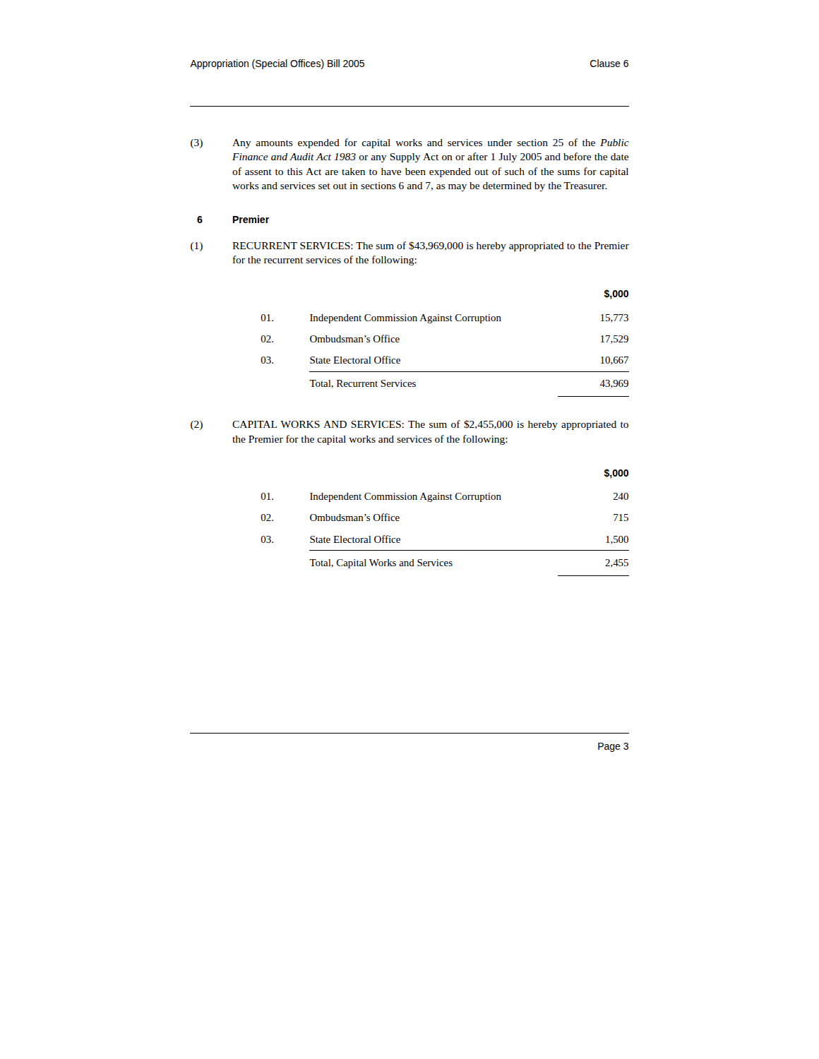Appropriation (Special Offices) Bill 2005
Clause 6
(3) Any amounts expended for capital works and services under section 25 of the Public Finance and Audit Act 1983 or any Supply Act on or after 1 July 2005 and before the date of assent to this Act are taken to have been expended out of such of the sums for capital works and services set out in sections 6 and 7, as may be determined by the Treasurer.
6 Premier
(1) RECURRENT SERVICES: The sum of $43,969,000 is hereby appropriated to the Premier for the recurrent services of the following:
| $,000 |
| --- |
| 01. | Independent Commission Against Corruption | 15,773 |
| 02. | Ombudsman’s Office | 17,529 |
| 03. | State Electoral Office | 10,667 |
| | Total, Recurrent Services | 43,969 |
(2) CAPITAL WORKS AND SERVICES: The sum of $2,455,000 is hereby appropriated to the Premier for the capital works and services of the following:
| $,000 |
| --- |
| 01. | Independent Commission Against Corruption | 240 |
| 02. | Ombudsman’s Office | 715 |
| 03. | State Electoral Office | 1,500 |
| | Total, Capital Works and Services | 2,455 |
Page 3